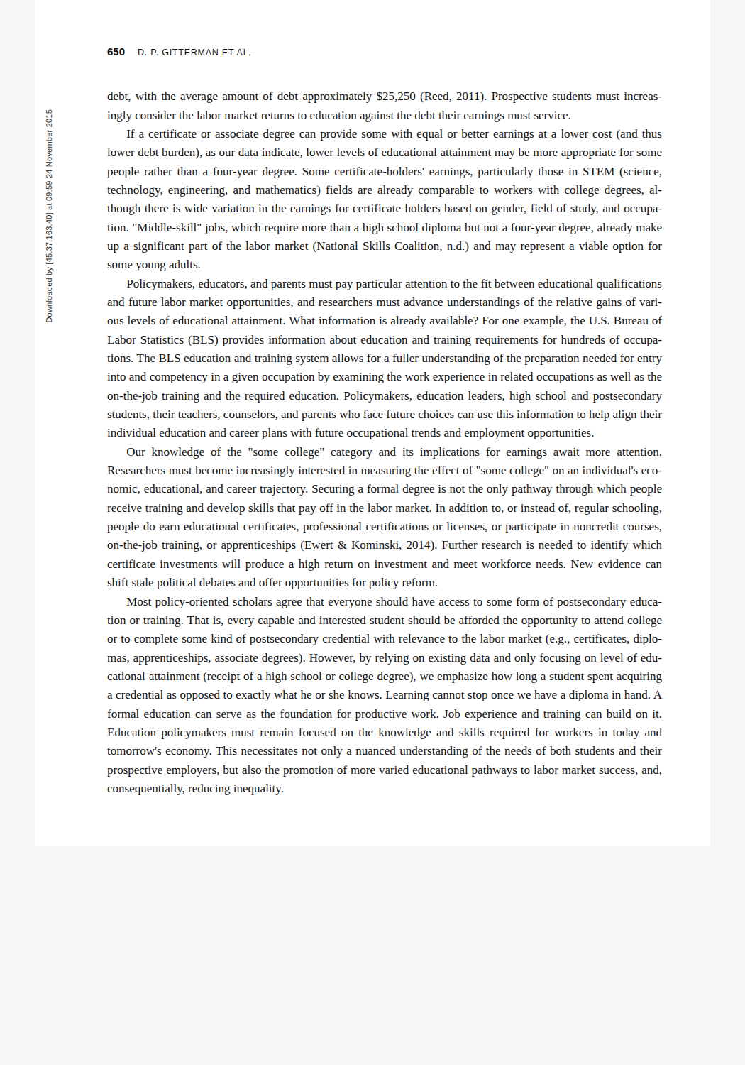Downloaded by [45.37.163.40] at 09:59 24 November 2015
650 D. P. GITTERMAN ET AL.
debt, with the average amount of debt approximately $25,250 (Reed, 2011). Prospective students must increasingly consider the labor market returns to education against the debt their earnings must service.
If a certificate or associate degree can provide some with equal or better earnings at a lower cost (and thus lower debt burden), as our data indicate, lower levels of educational attainment may be more appropriate for some people rather than a four-year degree. Some certificate-holders' earnings, particularly those in STEM (science, technology, engineering, and mathematics) fields are already comparable to workers with college degrees, although there is wide variation in the earnings for certificate holders based on gender, field of study, and occupation. "Middle-skill" jobs, which require more than a high school diploma but not a four-year degree, already make up a significant part of the labor market (National Skills Coalition, n.d.) and may represent a viable option for some young adults.
Policymakers, educators, and parents must pay particular attention to the fit between educational qualifications and future labor market opportunities, and researchers must advance understandings of the relative gains of various levels of educational attainment. What information is already available? For one example, the U.S. Bureau of Labor Statistics (BLS) provides information about education and training requirements for hundreds of occupations. The BLS education and training system allows for a fuller understanding of the preparation needed for entry into and competency in a given occupation by examining the work experience in related occupations as well as the on-the-job training and the required education. Policymakers, education leaders, high school and postsecondary students, their teachers, counselors, and parents who face future choices can use this information to help align their individual education and career plans with future occupational trends and employment opportunities.
Our knowledge of the "some college" category and its implications for earnings await more attention. Researchers must become increasingly interested in measuring the effect of "some college" on an individual's economic, educational, and career trajectory. Securing a formal degree is not the only pathway through which people receive training and develop skills that pay off in the labor market. In addition to, or instead of, regular schooling, people do earn educational certificates, professional certifications or licenses, or participate in noncredit courses, on-the-job training, or apprenticeships (Ewert & Kominski, 2014). Further research is needed to identify which certificate investments will produce a high return on investment and meet workforce needs. New evidence can shift stale political debates and offer opportunities for policy reform.
Most policy-oriented scholars agree that everyone should have access to some form of postsecondary education or training. That is, every capable and interested student should be afforded the opportunity to attend college or to complete some kind of postsecondary credential with relevance to the labor market (e.g., certificates, diplomas, apprenticeships, associate degrees). However, by relying on existing data and only focusing on level of educational attainment (receipt of a high school or college degree), we emphasize how long a student spent acquiring a credential as opposed to exactly what he or she knows. Learning cannot stop once we have a diploma in hand. A formal education can serve as the foundation for productive work. Job experience and training can build on it. Education policymakers must remain focused on the knowledge and skills required for workers in today and tomorrow's economy. This necessitates not only a nuanced understanding of the needs of both students and their prospective employers, but also the promotion of more varied educational pathways to labor market success, and, consequentially, reducing inequality.